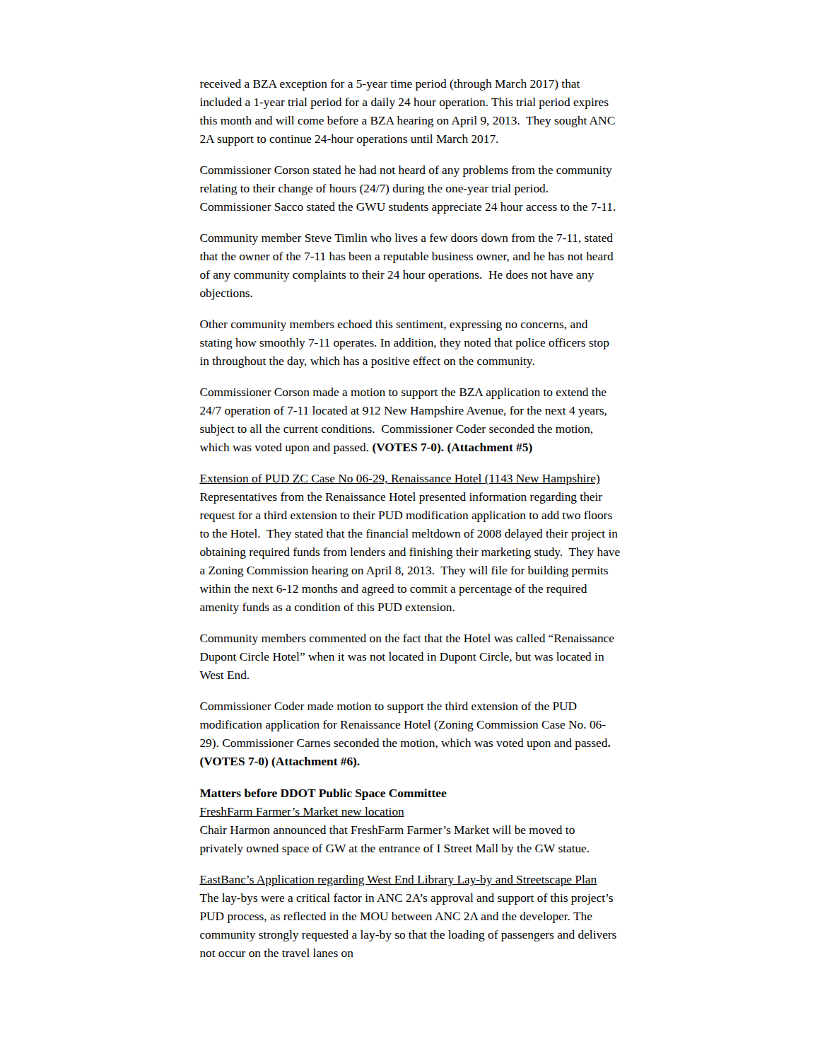received a BZA exception for a 5-year time period (through March 2017) that included a 1-year trial period for a daily 24 hour operation. This trial period expires this month and will come before a BZA hearing on April 9, 2013. They sought ANC 2A support to continue 24-hour operations until March 2017.
Commissioner Corson stated he had not heard of any problems from the community relating to their change of hours (24/7) during the one-year trial period. Commissioner Sacco stated the GWU students appreciate 24 hour access to the 7-11.
Community member Steve Timlin who lives a few doors down from the 7-11, stated that the owner of the 7-11 has been a reputable business owner, and he has not heard of any community complaints to their 24 hour operations. He does not have any objections.
Other community members echoed this sentiment, expressing no concerns, and stating how smoothly 7-11 operates. In addition, they noted that police officers stop in throughout the day, which has a positive effect on the community.
Commissioner Corson made a motion to support the BZA application to extend the 24/7 operation of 7-11 located at 912 New Hampshire Avenue, for the next 4 years, subject to all the current conditions. Commissioner Coder seconded the motion, which was voted upon and passed. (VOTES 7-0). (Attachment #5)
Extension of PUD ZC Case No 06-29, Renaissance Hotel (1143 New Hampshire)
Representatives from the Renaissance Hotel presented information regarding their request for a third extension to their PUD modification application to add two floors to the Hotel. They stated that the financial meltdown of 2008 delayed their project in obtaining required funds from lenders and finishing their marketing study. They have a Zoning Commission hearing on April 8, 2013. They will file for building permits within the next 6-12 months and agreed to commit a percentage of the required amenity funds as a condition of this PUD extension.
Community members commented on the fact that the Hotel was called “Renaissance Dupont Circle Hotel” when it was not located in Dupont Circle, but was located in West End.
Commissioner Coder made motion to support the third extension of the PUD modification application for Renaissance Hotel (Zoning Commission Case No. 06-29). Commissioner Carnes seconded the motion, which was voted upon and passed. (VOTES 7-0) (Attachment #6).
Matters before DDOT Public Space Committee
FreshFarm Farmer’s Market new location
Chair Harmon announced that FreshFarm Farmer’s Market will be moved to privately owned space of GW at the entrance of I Street Mall by the GW statue.
EastBanc’s Application regarding West End Library Lay-by and Streetscape Plan
The lay-bys were a critical factor in ANC 2A’s approval and support of this project’s PUD process, as reflected in the MOU between ANC 2A and the developer. The community strongly requested a lay-by so that the loading of passengers and delivers not occur on the travel lanes on